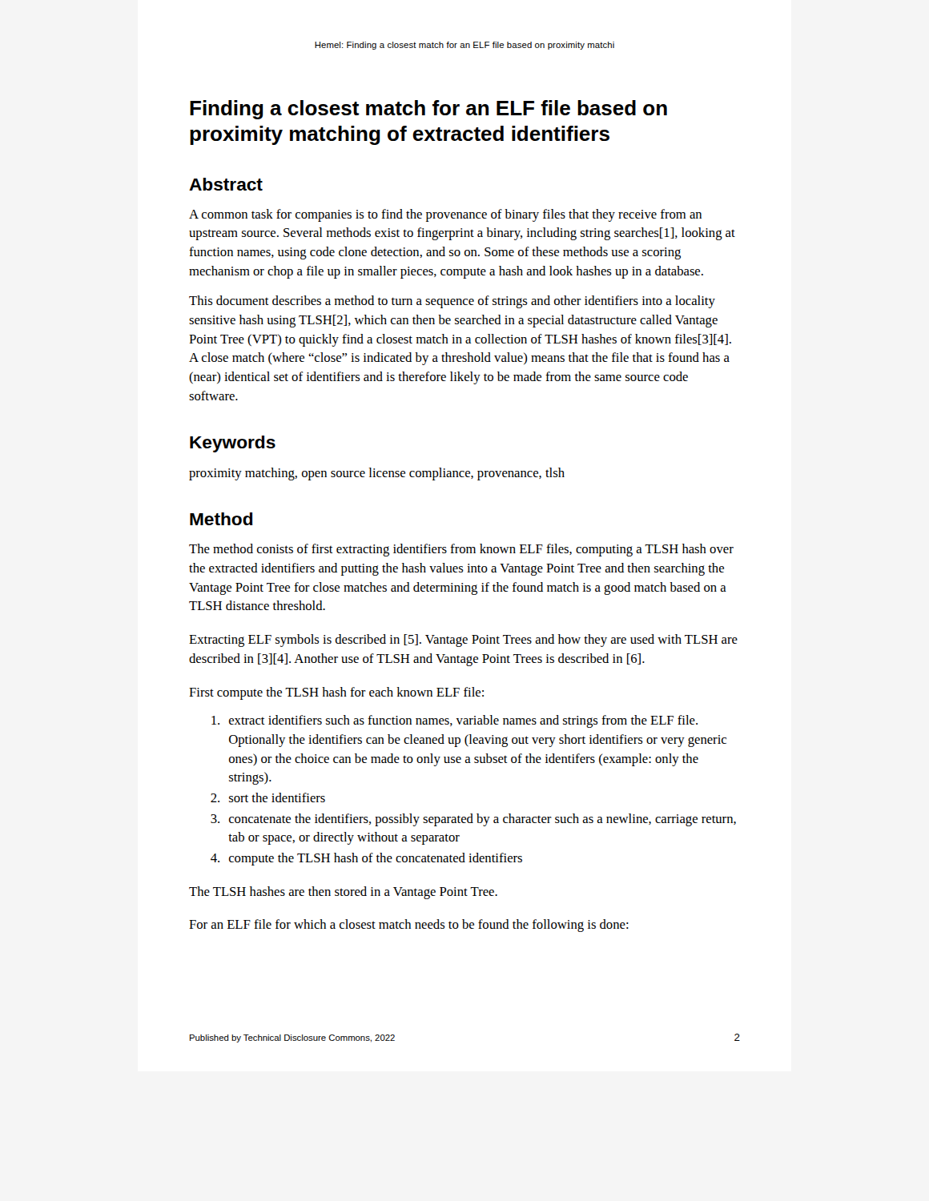Hemel: Finding a closest match for an ELF file based on proximity matchi
Finding a closest match for an ELF file based on
proximity matching of extracted identifiers
Abstract
A common task for companies is to find the provenance of binary files that they receive from an upstream source. Several methods exist to fingerprint a binary, including string searches[1], looking at function names, using code clone detection, and so on. Some of these methods use a scoring mechanism or chop a file up in smaller pieces, compute a hash and look hashes up in a database.
This document describes a method to turn a sequence of strings and other identifiers into a locality sensitive hash using TLSH[2], which can then be searched in a special datastructure called Vantage Point Tree (VPT) to quickly find a closest match in a collection of TLSH hashes of known files[3][4]. A close match (where “close” is indicated by a threshold value) means that the file that is found has a (near) identical set of identifiers and is therefore likely to be made from the same source code software.
Keywords
proximity matching, open source license compliance, provenance, tlsh
Method
The method conists of first extracting identifiers from known ELF files, computing a TLSH hash over the extracted identifiers and putting the hash values into a Vantage Point Tree and then searching the Vantage Point Tree for close matches and determining if the found match is a good match based on a TLSH distance threshold.
Extracting ELF symbols is described in [5]. Vantage Point Trees and how they are used with TLSH are described in [3][4]. Another use of TLSH and Vantage Point Trees is described in [6].
First compute the TLSH hash for each known ELF file:
extract identifiers such as function names, variable names and strings from the ELF file. Optionally the identifiers can be cleaned up (leaving out very short identifiers or very generic ones) or the choice can be made to only use a subset of the identifers (example: only the strings).
sort the identifiers
concatenate the identifiers, possibly separated by a character such as a newline, carriage return, tab or space, or directly without a separator
compute the TLSH hash of the concatenated identifiers
The TLSH hashes are then stored in a Vantage Point Tree.
For an ELF file for which a closest match needs to be found the following is done:
Published by Technical Disclosure Commons, 2022 2